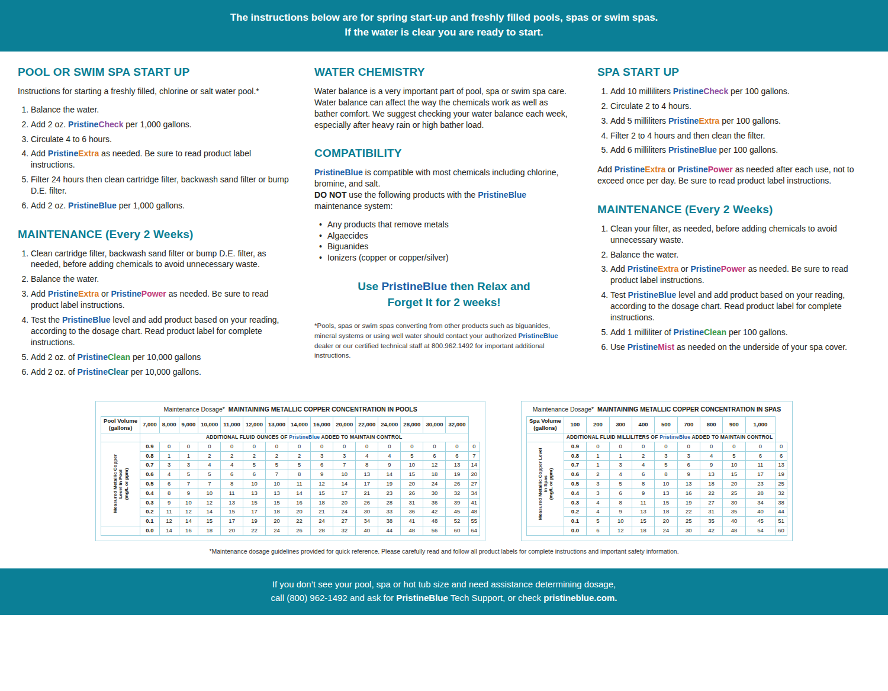The instructions below are for spring start-up and freshly filled pools, spas or swim spas.
If the water is clear you are ready to start.
POOL OR SWIM SPA START UP
Instructions for starting a freshly filled, chlorine or salt water pool.*
Balance the water.
Add 2 oz. Pristine Check per 1,000 gallons.
Circulate 4 to 6 hours.
Add Pristine Extra as needed. Be sure to read product label instructions.
Filter 24 hours then clean cartridge filter, backwash sand filter or bump D.E. filter.
Add 2 oz. Pristine Blue per 1,000 gallons.
MAINTENANCE (Every 2 Weeks)
Clean cartridge filter, backwash sand filter or bump D.E. filter, as needed, before adding chemicals to avoid unnecessary waste.
Balance the water.
Add Pristine Extra or Pristine Power as needed. Be sure to read product label instructions.
Test the Pristine Blue level and add product based on your reading, according to the dosage chart. Read product label for complete instructions.
Add 2 oz. of Pristine Clean per 10,000 gallons
Add 2 oz. of Pristine Clear per 10,000 gallons.
WATER CHEMISTRY
Water balance is a very important part of pool, spa or swim spa care. Water balance can affect the way the chemicals work as well as bather comfort. We suggest checking your water balance each week, especially after heavy rain or high bather load.
COMPATIBILITY
Pristine Blue is compatible with most chemicals including chlorine, bromine, and salt.
DO NOT use the following products with the Pristine Blue maintenance system:
Any products that remove metals
Algaecides
Biguanides
Ionizers (copper or copper/silver)
Use Pristine Blue then Relax and
Forget It for 2 weeks!
*Pools, spas or swim spas converting from other products such as biguanides, mineral systems or using well water should contact your authorized Pristine Blue dealer or our certified technical staff at 800.962.1492 for important additional instructions.
SPA START UP
Add 10 milliliters Pristine Check per 100 gallons.
Circulate 2 to 4 hours.
Add 5 milliliters Pristine Extra per 100 gallons.
Filter 2 to 4 hours and then clean the filter.
Add 6 milliliters Pristine Blue per 100 gallons.
Add Pristine Extra or Pristine Power as needed after each use, not to exceed once per day. Be sure to read product label instructions.
MAINTENANCE (Every 2 Weeks)
Clean your filter, as needed, before adding chemicals to avoid unnecessary waste.
Balance the water.
Add Pristine Extra or Pristine Power as needed. Be sure to read product label instructions.
Test Pristine Blue level and add product based on your reading, according to the dosage chart. Read product label for complete instructions.
Add 1 milliliter of Pristine Clean per 100 gallons.
Use Pristine Mist as needed on the underside of your spa cover.
Maintenance Dosage* MAINTAINING METALLIC COPPER CONCENTRATION IN POOLS
| Pool Volume (gallons) | 7,000 | 8,000 | 9,000 | 10,000 | 11,000 | 12,000 | 13,000 | 14,000 | 16,000 | 20,000 | 22,000 | 24,000 | 28,000 | 30,000 | 32,000 |
| | ADDITIONAL FLUID OUNCES OF Pristine Blue ADDED TO MAINTAIN CONTROL |
| Measured Metallic Copper Level in Pool (mg/L or ppm) |
| 0.9 | 0 | 0 | 0 | 0 | 0 | 0 | 0 | 0 | 0 | 0 | 0 | 0 | 0 | 0 | 0 |
| 0.8 | 1 | 1 | 2 | 2 | 2 | 2 | 2 | 3 | 3 | 4 | 4 | 5 | 6 | 6 | 7 |
| 0.7 | 3 | 3 | 4 | 4 | 5 | 5 | 5 | 6 | 7 | 8 | 9 | 10 | 12 | 13 | 14 |
| 0.6 | 4 | 5 | 5 | 6 | 6 | 7 | 8 | 9 | 10 | 13 | 14 | 15 | 18 | 19 | 20 |
| 0.5 | 6 | 7 | 7 | 8 | 10 | 10 | 11 | 12 | 14 | 17 | 19 | 20 | 24 | 26 | 27 |
| 0.4 | 8 | 9 | 10 | 11 | 13 | 13 | 14 | 15 | 17 | 21 | 23 | 26 | 30 | 32 | 34 |
| 0.3 | 9 | 10 | 12 | 13 | 15 | 15 | 16 | 18 | 20 | 26 | 28 | 31 | 36 | 39 | 41 |
| 0.2 | 11 | 12 | 14 | 15 | 17 | 18 | 20 | 21 | 24 | 30 | 33 | 36 | 42 | 45 | 48 |
| 0.1 | 12 | 14 | 15 | 17 | 19 | 20 | 22 | 24 | 27 | 34 | 38 | 41 | 48 | 52 | 55 |
| | 0.0 | 14 | 16 | 18 | 20 | 22 | 24 | 26 | 28 | 32 | 40 | 44 | 48 | 56 | 60 | 64 |
Maintenance Dosage* MAINTAINING METALLIC COPPER CONCENTRATION IN SPAS
| Spa Volume (gallons) | 100 | 200 | 300 | 400 | 500 | 700 | 800 | 900 | 1,000 |
| | ADDITIONAL FLUID MILLILITERS OF Pristine Blue ADDED TO MAINTAIN CONTROL |
| Measured Metallic Copper Level in Spas (mg/L or ppm) |
| 0.9 | 0 | 0 | 0 | 0 | 0 | 0 | 0 | 0 | 0 |
| 0.8 | 1 | 1 | 2 | 3 | 3 | 4 | 5 | 6 | 6 |
| 0.7 | 1 | 3 | 4 | 5 | 6 | 9 | 10 | 11 | 13 |
| 0.6 | 2 | 4 | 6 | 8 | 9 | 13 | 15 | 17 | 19 |
| 0.5 | 3 | 5 | 8 | 10 | 13 | 18 | 20 | 23 | 25 |
| 0.4 | 3 | 6 | 9 | 13 | 16 | 22 | 25 | 28 | 32 |
| 0.3 | 4 | 8 | 11 | 15 | 19 | 27 | 30 | 34 | 38 |
| 0.2 | 4 | 9 | 13 | 18 | 22 | 31 | 35 | 40 | 44 |
| 0.1 | 5 | 10 | 15 | 20 | 25 | 35 | 40 | 45 | 51 |
| | 0.0 | 6 | 12 | 18 | 24 | 30 | 42 | 48 | 54 | 60 |
*Maintenance dosage guidelines provided for quick reference. Please carefully read and follow all product labels for complete instructions and important safety information.
If you don’t see your pool, spa or hot tub size and need assistance determining dosage,
call (800) 962-1492 and ask for PristineBlue Tech Support, or check pristineblue.com.